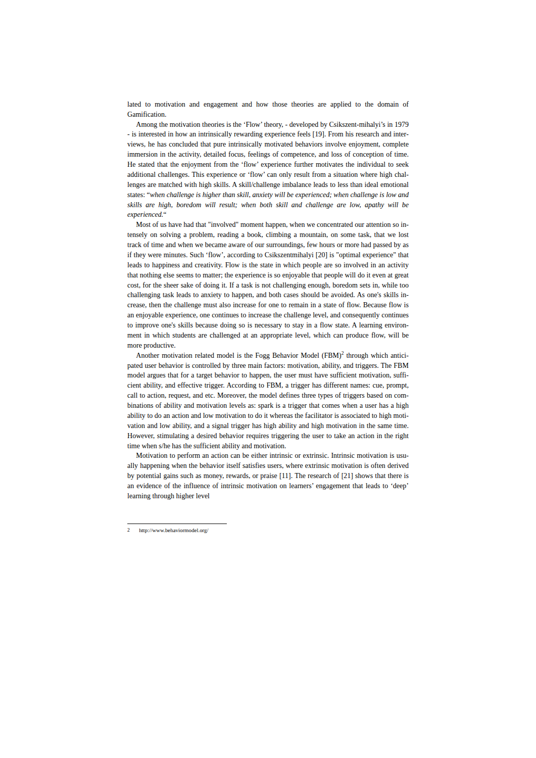lated to motivation and engagement and how those theories are applied to the domain of Gamification.
Among the motivation theories is the ‘Flow’ theory, - developed by Csikszent-mihalyi’s in 1979 - is interested in how an intrinsically rewarding experience feels [19]. From his research and interviews, he has concluded that pure intrinsically motivated behaviors involve enjoyment, complete immersion in the activity, detailed focus, feelings of competence, and loss of conception of time. He stated that the enjoyment from the ‘flow’ experience further motivates the individual to seek additional challenges. This experience or ‘flow’ can only result from a situation where high challenges are matched with high skills. A skill/challenge imbalance leads to less than ideal emotional states: “when challenge is higher than skill, anxiety will be experienced; when challenge is low and skills are high, boredom will result; when both skill and challenge are low, apathy will be experienced.“
Most of us have had that "involved" moment happen, when we concentrated our attention so intensely on solving a problem, reading a book, climbing a mountain, on some task, that we lost track of time and when we became aware of our surroundings, few hours or more had passed by as if they were minutes. Such ‘flow’, according to Csikszentmihalyi [20] is "optimal experience" that leads to happiness and creativity. Flow is the state in which people are so involved in an activity that nothing else seems to matter; the experience is so enjoyable that people will do it even at great cost, for the sheer sake of doing it. If a task is not challenging enough, boredom sets in, while too challenging task leads to anxiety to happen, and both cases should be avoided. As one's skills increase, then the challenge must also increase for one to remain in a state of flow. Because flow is an enjoyable experience, one continues to increase the challenge level, and consequently continues to improve one's skills because doing so is necessary to stay in a flow state. A learning environment in which students are challenged at an appropriate level, which can produce flow, will be more productive.
Another motivation related model is the Fogg Behavior Model (FBM)2 through which anticipated user behavior is controlled by three main factors: motivation, ability, and triggers. The FBM model argues that for a target behavior to happen, the user must have sufficient motivation, sufficient ability, and effective trigger. According to FBM, a trigger has different names: cue, prompt, call to action, request, and etc. Moreover, the model defines three types of triggers based on combinations of ability and motivation levels as: spark is a trigger that comes when a user has a high ability to do an action and low motivation to do it whereas the facilitator is associated to high motivation and low ability, and a signal trigger has high ability and high motivation in the same time. However, stimulating a desired behavior requires triggering the user to take an action in the right time when s/he has the sufficient ability and motivation.
Motivation to perform an action can be either intrinsic or extrinsic. Intrinsic motivation is usually happening when the behavior itself satisfies users, where extrinsic motivation is often derived by potential gains such as money, rewards, or praise [11]. The research of [21] shows that there is an evidence of the influence of intrinsic motivation on learners’ engagement that leads to ‘deep’ learning through higher level
2 http://www.behaviormodel.org/